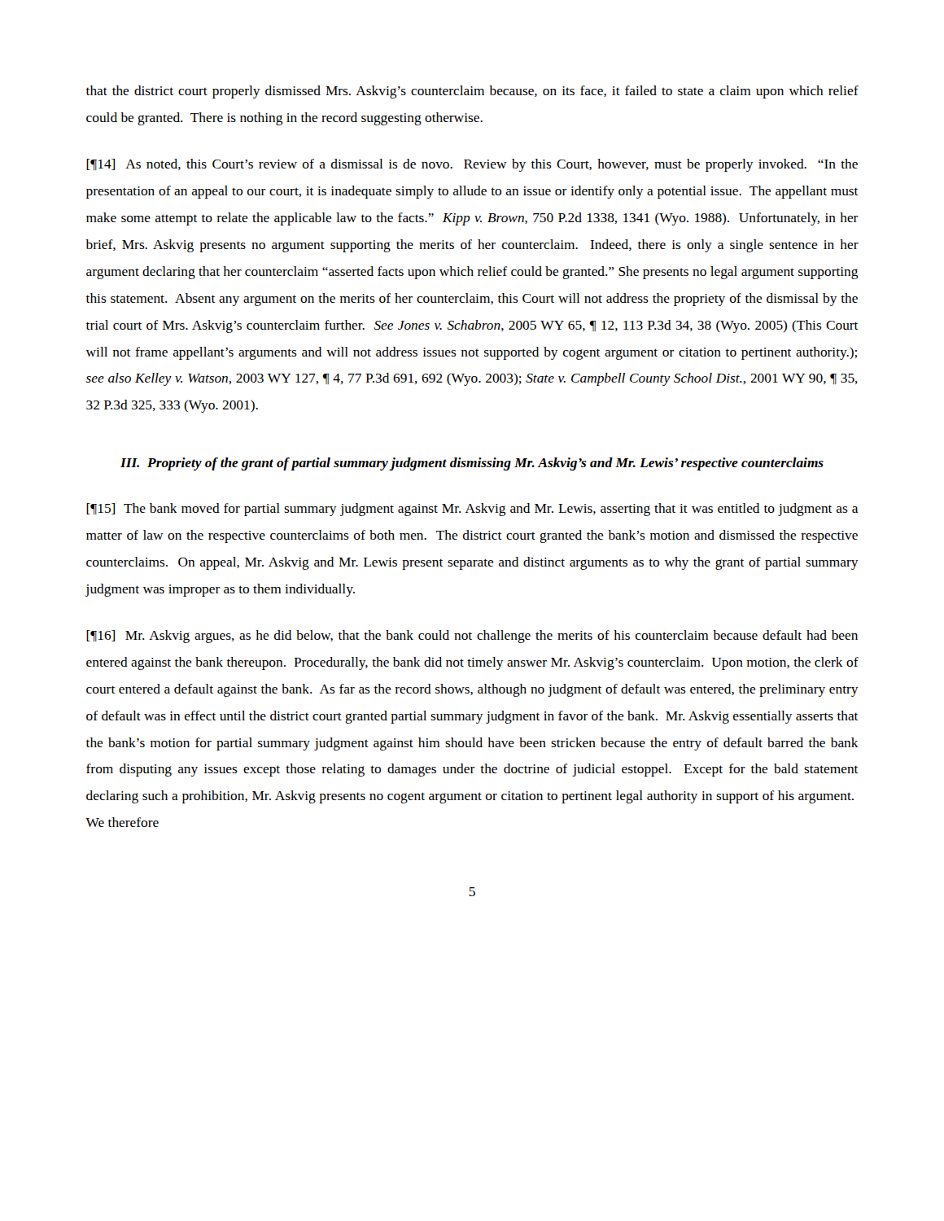that the district court properly dismissed Mrs. Askvig’s counterclaim because, on its face, it failed to state a claim upon which relief could be granted. There is nothing in the record suggesting otherwise.
[¶14] As noted, this Court’s review of a dismissal is de novo. Review by this Court, however, must be properly invoked. “In the presentation of an appeal to our court, it is inadequate simply to allude to an issue or identify only a potential issue. The appellant must make some attempt to relate the applicable law to the facts.” Kipp v. Brown, 750 P.2d 1338, 1341 (Wyo. 1988). Unfortunately, in her brief, Mrs. Askvig presents no argument supporting the merits of her counterclaim. Indeed, there is only a single sentence in her argument declaring that her counterclaim “asserted facts upon which relief could be granted.” She presents no legal argument supporting this statement. Absent any argument on the merits of her counterclaim, this Court will not address the propriety of the dismissal by the trial court of Mrs. Askvig’s counterclaim further. See Jones v. Schabron, 2005 WY 65, ¶ 12, 113 P.3d 34, 38 (Wyo. 2005) (This Court will not frame appellant’s arguments and will not address issues not supported by cogent argument or citation to pertinent authority.); see also Kelley v. Watson, 2003 WY 127, ¶ 4, 77 P.3d 691, 692 (Wyo. 2003); State v. Campbell County School Dist., 2001 WY 90, ¶ 35, 32 P.3d 325, 333 (Wyo. 2001).
III. Propriety of the grant of partial summary judgment dismissing Mr. Askvig’s and Mr. Lewis’ respective counterclaims
[¶15] The bank moved for partial summary judgment against Mr. Askvig and Mr. Lewis, asserting that it was entitled to judgment as a matter of law on the respective counterclaims of both men. The district court granted the bank’s motion and dismissed the respective counterclaims. On appeal, Mr. Askvig and Mr. Lewis present separate and distinct arguments as to why the grant of partial summary judgment was improper as to them individually.
[¶16] Mr. Askvig argues, as he did below, that the bank could not challenge the merits of his counterclaim because default had been entered against the bank thereupon. Procedurally, the bank did not timely answer Mr. Askvig’s counterclaim. Upon motion, the clerk of court entered a default against the bank. As far as the record shows, although no judgment of default was entered, the preliminary entry of default was in effect until the district court granted partial summary judgment in favor of the bank. Mr. Askvig essentially asserts that the bank’s motion for partial summary judgment against him should have been stricken because the entry of default barred the bank from disputing any issues except those relating to damages under the doctrine of judicial estoppel. Except for the bald statement declaring such a prohibition, Mr. Askvig presents no cogent argument or citation to pertinent legal authority in support of his argument. We therefore
5